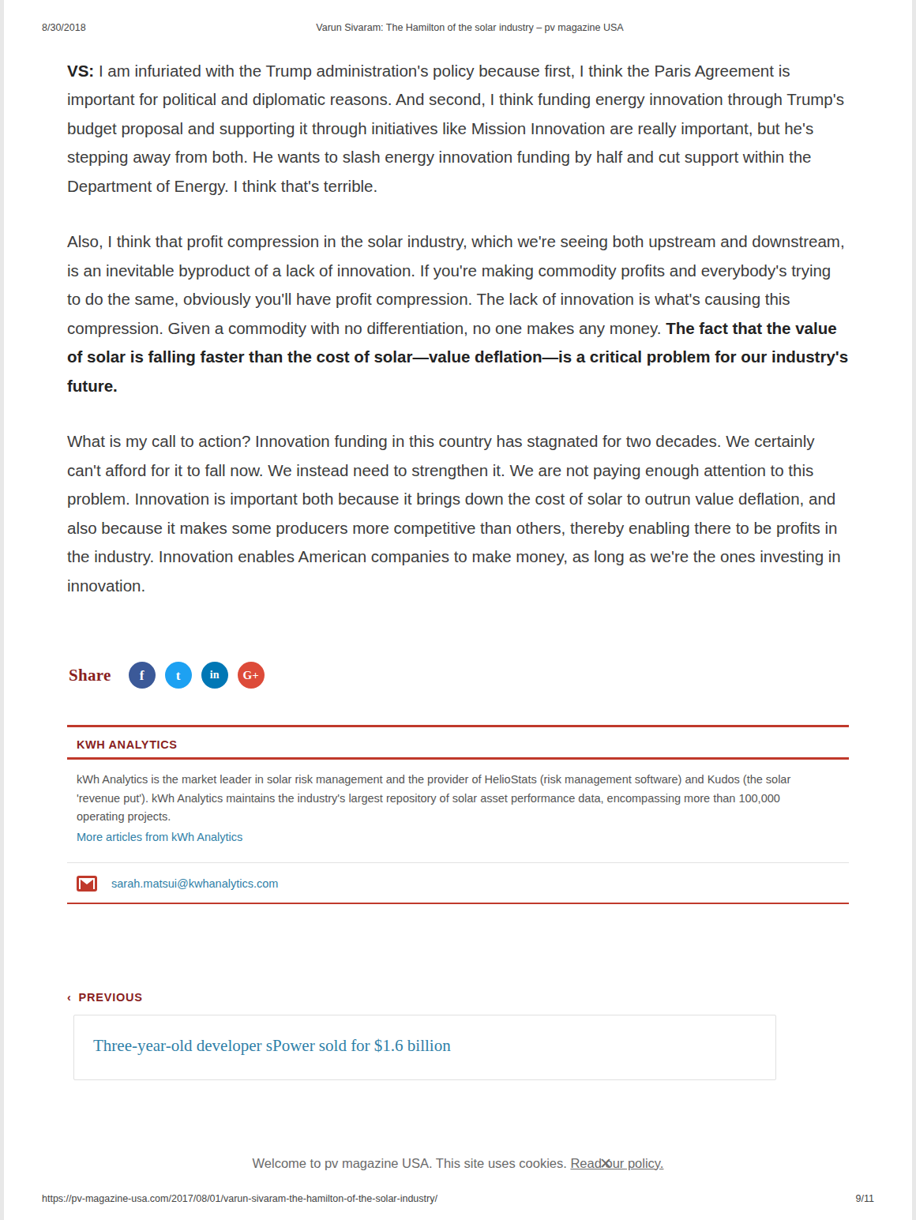8/30/2018
Varun Sivaram: The Hamilton of the solar industry – pv magazine USA
VS: I am infuriated with the Trump administration's policy because first, I think the Paris Agreement is important for political and diplomatic reasons. And second, I think funding energy innovation through Trump's budget proposal and supporting it through initiatives like Mission Innovation are really important, but he's stepping away from both. He wants to slash energy innovation funding by half and cut support within the Department of Energy. I think that's terrible.
Also, I think that profit compression in the solar industry, which we're seeing both upstream and downstream, is an inevitable byproduct of a lack of innovation. If you're making commodity profits and everybody's trying to do the same, obviously you'll have profit compression. The lack of innovation is what's causing this compression. Given a commodity with no differentiation, no one makes any money. The fact that the value of solar is falling faster than the cost of solar—value deflation—is a critical problem for our industry's future.
What is my call to action? Innovation funding in this country has stagnated for two decades. We certainly can't afford for it to fall now. We instead need to strengthen it. We are not paying enough attention to this problem. Innovation is important both because it brings down the cost of solar to outrun value deflation, and also because it makes some producers more competitive than others, thereby enabling there to be profits in the industry. Innovation enables American companies to make money, as long as we're the ones investing in innovation.
Share f t in G+
KWH ANALYTICS
kWh Analytics is the market leader in solar risk management and the provider of HelioStats (risk management software) and Kudos (the solar 'revenue put'). kWh Analytics maintains the industry's largest repository of solar asset performance data, encompassing more than 100,000 operating projects.
More articles from kWh Analytics
sarah.matsui@kwhanalytics.com
‹ PREVIOUS
Three-year-old developer sPower sold for $1.6 billion
Welcome to pv magazine USA. This site uses cookies. Read our policy. ✕
https://pv-magazine-usa.com/2017/08/01/varun-sivaram-the-hamilton-of-the-solar-industry/
9/11